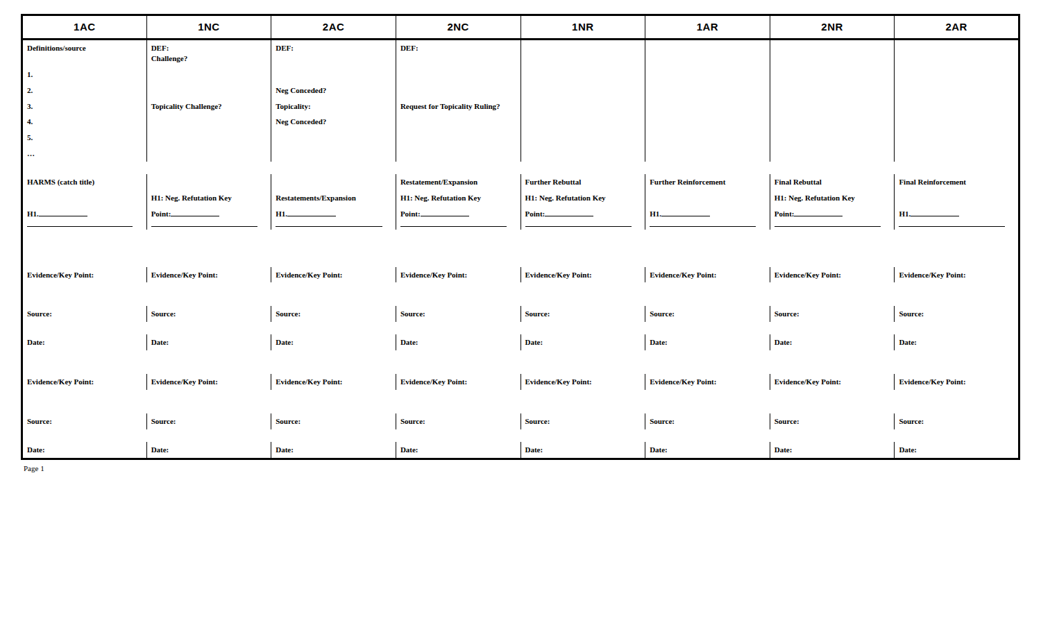| 1AC | 1NC | 2AC | 2NC | 1NR | 1AR | 2NR | 2AR |
| --- | --- | --- | --- | --- | --- | --- | --- |
| Definitions/source | DEF: Challenge? | DEF: | DEF: | | | | |
| 1. | | | | | | | |
| 2. | | Neg Conceded? | | | | | |
| 3. | Topicality Challenge? | Topicality: | Request for Topicality Ruling? | | | | |
| 4. | | Neg Conceded? | | | | | |
| 5. | | | | | | | |
| … | | | | | | | |
| HARMS (catch title) | | | Restatement/Expansion | Further Rebuttal | Further Reinforcement | Final Rebuttal | Final Reinforcement |
| | H1: Neg. Refutation Key | Restatements/Expansion | H1: Neg. Refutation Key | H1: Neg. Refutation Key | | H1: Neg. Refutation Key | |
| H1. | Point: | H1. | Point: | Point: | H1. | Point: | H1. |
| Evidence/Key Point: | Evidence/Key Point: | Evidence/Key Point: | Evidence/Key Point: | Evidence/Key Point: | Evidence/Key Point: | Evidence/Key Point: | Evidence/Key Point: |
| Source: | Source: | Source: | Source: | Source: | Source: | Source: | Source: |
| Date: | Date: | Date: | Date: | Date: | Date: | Date: | Date: |
| Evidence/Key Point: | Evidence/Key Point: | Evidence/Key Point: | Evidence/Key Point: | Evidence/Key Point: | Evidence/Key Point: | Evidence/Key Point: | Evidence/Key Point: |
| Source: | Source: | Source: | Source: | Source: | Source: | Source: | Source: |
| Date: | Date: | Date: | Date: | Date: | Date: | Date: | Date: |
Page 1